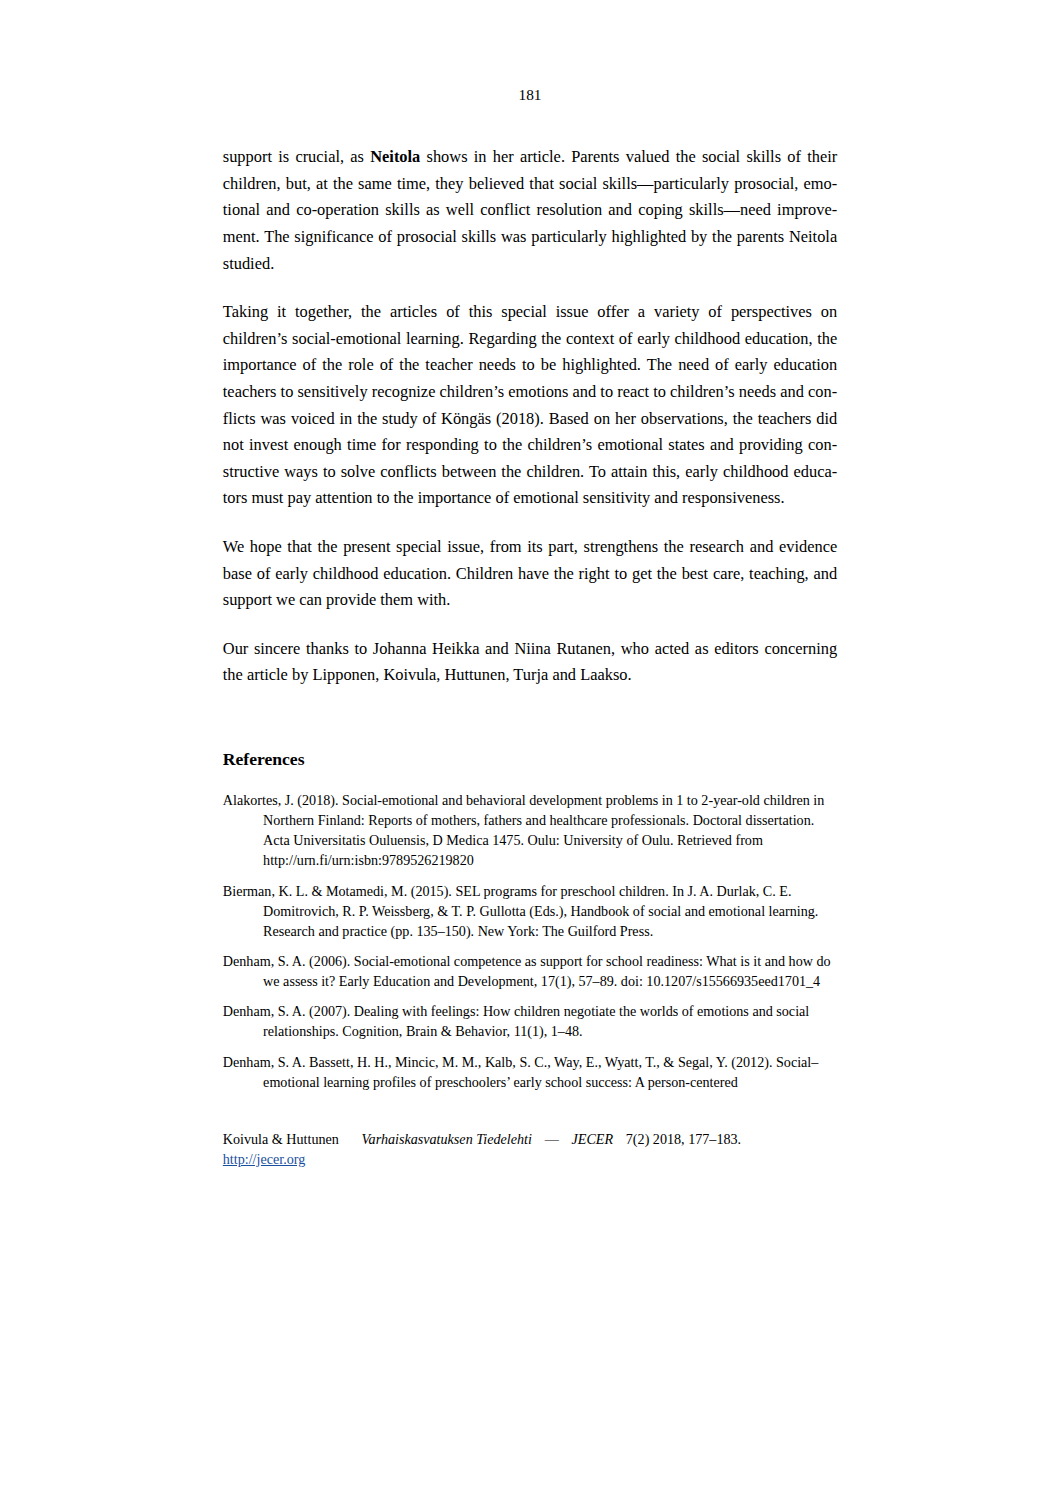181
support is crucial, as Neitola shows in her article. Parents valued the social skills of their children, but, at the same time, they believed that social skills—particularly prosocial, emotional and co-operation skills as well conflict resolution and coping skills—need improvement. The significance of prosocial skills was particularly highlighted by the parents Neitola studied.
Taking it together, the articles of this special issue offer a variety of perspectives on children’s social-emotional learning. Regarding the context of early childhood education, the importance of the role of the teacher needs to be highlighted. The need of early education teachers to sensitively recognize children’s emotions and to react to children’s needs and conflicts was voiced in the study of Köngäs (2018). Based on her observations, the teachers did not invest enough time for responding to the children’s emotional states and providing constructive ways to solve conflicts between the children. To attain this, early childhood educators must pay attention to the importance of emotional sensitivity and responsiveness.
We hope that the present special issue, from its part, strengthens the research and evidence base of early childhood education. Children have the right to get the best care, teaching, and support we can provide them with.
Our sincere thanks to Johanna Heikka and Niina Rutanen, who acted as editors concerning the article by Lipponen, Koivula, Huttunen, Turja and Laakso.
References
Alakortes, J. (2018). Social-emotional and behavioral development problems in 1 to 2-year-old children in Northern Finland: Reports of mothers, fathers and healthcare professionals. Doctoral dissertation. Acta Universitatis Ouluensis, D Medica 1475. Oulu: University of Oulu. Retrieved from http://urn.fi/urn:isbn:9789526219820
Bierman, K. L. & Motamedi, M. (2015). SEL programs for preschool children. In J. A. Durlak, C. E. Domitrovich, R. P. Weissberg, & T. P. Gullotta (Eds.), Handbook of social and emotional learning. Research and practice (pp. 135–150). New York: The Guilford Press.
Denham, S. A. (2006). Social-emotional competence as support for school readiness: What is it and how do we assess it? Early Education and Development, 17(1), 57–89. doi: 10.1207/s15566935eed1701_4
Denham, S. A. (2007). Dealing with feelings: How children negotiate the worlds of emotions and social relationships. Cognition, Brain & Behavior, 11(1), 1–48.
Denham, S. A. Bassett, H. H., Mincic, M. M., Kalb, S. C., Way, E., Wyatt, T., & Segal, Y. (2012). Social–emotional learning profiles of preschoolers’ early school success: A person-centered
Koivula & Huttunen Varhaiskasvatuksen Tiedelehti — JECER 7(2) 2018, 177–183. http://jecer.org